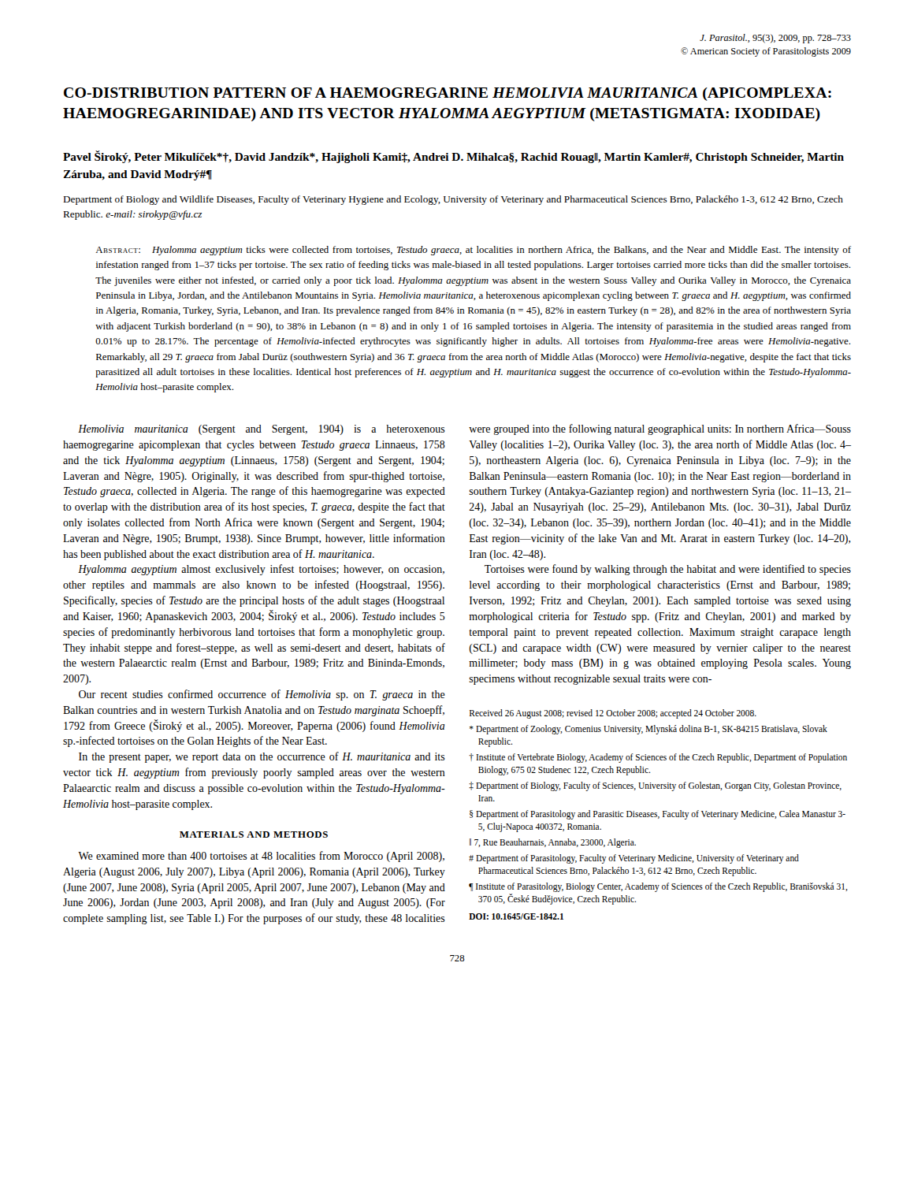J. Parasitol., 95(3), 2009, pp. 728–733
© American Society of Parasitologists 2009
Co-distribution Pattern of a Haemogregarine Hemolivia mauritanica (Apicomplexa: Haemogregarinidae) and Its Vector Hyalomma aegyptium (Metastigmata: Ixodidae)
Pavel Široký, Peter Mikulíček*†, David Jandzík*, Hajigholi Kami‡, Andrei D. Mihalca§, Rachid Rouag‖, Martin Kamler#, Christoph Schneider, Martin Záruba, and David Modrý#¶
Department of Biology and Wildlife Diseases, Faculty of Veterinary Hygiene and Ecology, University of Veterinary and Pharmaceutical Sciences Brno, Palackého 1-3, 612 42 Brno, Czech Republic. e-mail: sirokyp@vfu.cz
Abstract: Hyalomma aegyptium ticks were collected from tortoises, Testudo graeca, at localities in northern Africa, the Balkans, and the Near and Middle East. The intensity of infestation ranged from 1–37 ticks per tortoise. The sex ratio of feeding ticks was male-biased in all tested populations. Larger tortoises carried more ticks than did the smaller tortoises. The juveniles were either not infested, or carried only a poor tick load. Hyalomma aegyptium was absent in the western Souss Valley and Ourika Valley in Morocco, the Cyrenaica Peninsula in Libya, Jordan, and the Antilebanon Mountains in Syria. Hemolivia mauritanica, a heteroxenous apicomplexan cycling between T. graeca and H. aegyptium, was confirmed in Algeria, Romania, Turkey, Syria, Lebanon, and Iran. Its prevalence ranged from 84% in Romania (n = 45), 82% in eastern Turkey (n = 28), and 82% in the area of northwestern Syria with adjacent Turkish borderland (n = 90), to 38% in Lebanon (n = 8) and in only 1 of 16 sampled tortoises in Algeria. The intensity of parasitemia in the studied areas ranged from 0.01% up to 28.17%. The percentage of Hemolivia-infected erythrocytes was significantly higher in adults. All tortoises from Hyalomma-free areas were Hemolivia-negative. Remarkably, all 29 T. graeca from Jabal Durūz (southwestern Syria) and 36 T. graeca from the area north of Middle Atlas (Morocco) were Hemolivia-negative, despite the fact that ticks parasitized all adult tortoises in these localities. Identical host preferences of H. aegyptium and H. mauritanica suggest the occurrence of co-evolution within the Testudo-Hyalomma-Hemolivia host–parasite complex.
Hemolivia mauritanica (Sergent and Sergent, 1904) is a heteroxenous haemogregarine apicomplexan that cycles between Testudo graeca Linnaeus, 1758 and the tick Hyalomma aegyptium (Linnaeus, 1758) (Sergent and Sergent, 1904; Laveran and Nègre, 1905). Originally, it was described from spur-thighed tortoise, Testudo graeca, collected in Algeria. The range of this haemogregarine was expected to overlap with the distribution area of its host species, T. graeca, despite the fact that only isolates collected from North Africa were known (Sergent and Sergent, 1904; Laveran and Nègre, 1905; Brumpt, 1938). Since Brumpt, however, little information has been published about the exact distribution area of H. mauritanica.
Hyalomma aegyptium almost exclusively infest tortoises; however, on occasion, other reptiles and mammals are also known to be infested (Hoogstraal, 1956). Specifically, species of Testudo are the principal hosts of the adult stages (Hoogstraal and Kaiser, 1960; Apanaskevich 2003, 2004; Široký et al., 2006). Testudo includes 5 species of predominantly herbivorous land tortoises that form a monophyletic group. They inhabit steppe and forest–steppe, as well as semi-desert and desert, habitats of the western Palaearctic realm (Ernst and Barbour, 1989; Fritz and Bininda-Emonds, 2007).
Our recent studies confirmed occurrence of Hemolivia sp. on T. graeca in the Balkan countries and in western Turkish Anatolia and on Testudo marginata Schoepff, 1792 from Greece (Široký et al., 2005). Moreover, Paperna (2006) found Hemolivia sp.-infected tortoises on the Golan Heights of the Near East.
In the present paper, we report data on the occurrence of H. mauritanica and its vector tick H. aegyptium from previously poorly sampled areas over the western Palaearctic realm and discuss a possible co-evolution within the Testudo-Hyalomma-Hemolivia host–parasite complex.
Materials and Methods
We examined more than 400 tortoises at 48 localities from Morocco (April 2008), Algeria (August 2006, July 2007), Libya (April 2006), Romania (April 2006), Turkey (June 2007, June 2008), Syria (April 2005, April 2007, June 2007), Lebanon (May and June 2006), Jordan (June 2003, April 2008), and Iran (July and August 2005). (For complete sampling list, see Table I.) For the purposes of our study, these 48 localities were grouped into the following natural geographical units: In northern Africa—Souss Valley (localities 1–2), Ourika Valley (loc. 3), the area north of Middle Atlas (loc. 4–5), northeastern Algeria (loc. 6), Cyrenaica Peninsula in Libya (loc. 7–9); in the Balkan Peninsula—eastern Romania (loc. 10); in the Near East region—borderland in southern Turkey (Antakya-Gaziantep region) and northwestern Syria (loc. 11–13, 21–24), Jabal an Nusayriyah (loc. 25–29), Antilebanon Mts. (loc. 30–31), Jabal Durūz (loc. 32–34), Lebanon (loc. 35–39), northern Jordan (loc. 40–41); and in the Middle East region—vicinity of the lake Van and Mt. Ararat in eastern Turkey (loc. 14–20), Iran (loc. 42–48).
Tortoises were found by walking through the habitat and were identified to species level according to their morphological characteristics (Ernst and Barbour, 1989; Iverson, 1992; Fritz and Cheylan, 2001). Each sampled tortoise was sexed using morphological criteria for Testudo spp. (Fritz and Cheylan, 2001) and marked by temporal paint to prevent repeated collection. Maximum straight carapace length (SCL) and carapace width (CW) were measured by vernier caliper to the nearest millimeter; body mass (BM) in g was obtained employing Pesola scales. Young specimens without recognizable sexual traits were con-
Received 26 August 2008; revised 12 October 2008; accepted 24 October 2008.
* Department of Zoology, Comenius University, Mlynská dolina B-1, SK-84215 Bratislava, Slovak Republic.
† Institute of Vertebrate Biology, Academy of Sciences of the Czech Republic, Department of Population Biology, 675 02 Studenec 122, Czech Republic.
‡ Department of Biology, Faculty of Sciences, University of Golestan, Gorgan City, Golestan Province, Iran.
§ Department of Parasitology and Parasitic Diseases, Faculty of Veterinary Medicine, Calea Manastur 3-5, Cluj-Napoca 400372, Romania.
‖ 7, Rue Beauharnais, Annaba, 23000, Algeria.
# Department of Parasitology, Faculty of Veterinary Medicine, University of Veterinary and Pharmaceutical Sciences Brno, Palackého 1-3, 612 42 Brno, Czech Republic.
¶ Institute of Parasitology, Biology Center, Academy of Sciences of the Czech Republic, Branišovská 31, 370 05, České Budějovice, Czech Republic.
DOI: 10.1645/GE-1842.1
728